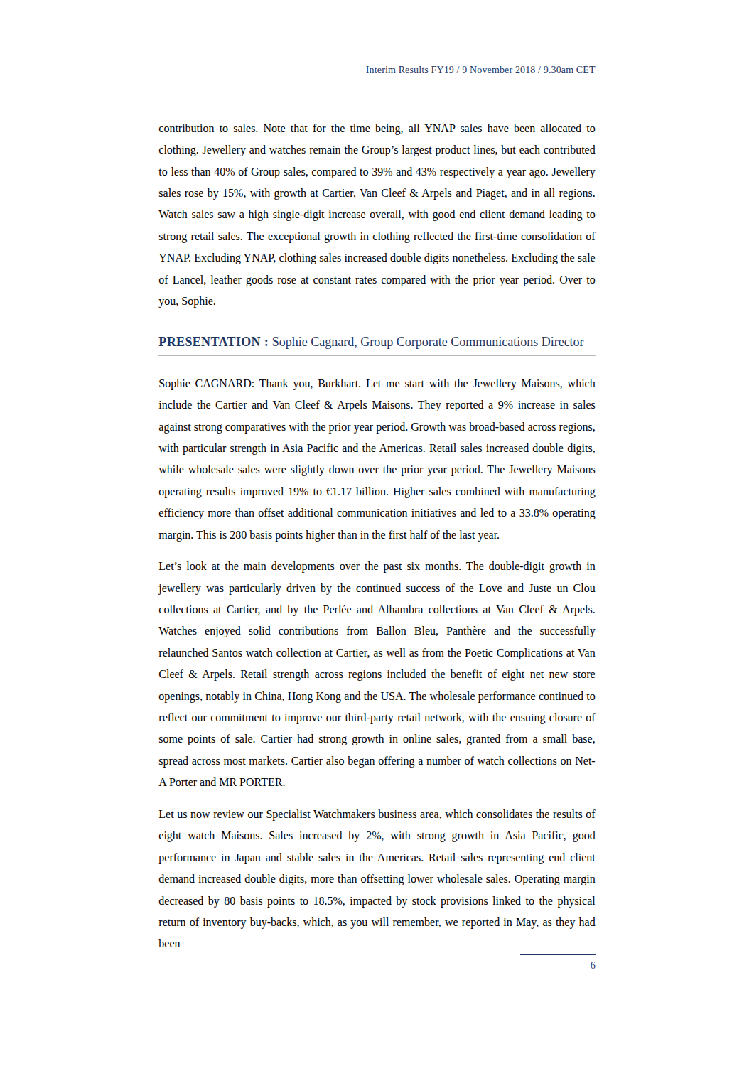Interim Results FY19 / 9 November 2018 / 9.30am CET
contribution to sales. Note that for the time being, all YNAP sales have been allocated to clothing. Jewellery and watches remain the Group’s largest product lines, but each contributed to less than 40% of Group sales, compared to 39% and 43% respectively a year ago. Jewellery sales rose by 15%, with growth at Cartier, Van Cleef & Arpels and Piaget, and in all regions. Watch sales saw a high single-digit increase overall, with good end client demand leading to strong retail sales. The exceptional growth in clothing reflected the first-time consolidation of YNAP. Excluding YNAP, clothing sales increased double digits nonetheless. Excluding the sale of Lancel, leather goods rose at constant rates compared with the prior year period. Over to you, Sophie.
PRESENTATION : Sophie Cagnard, Group Corporate Communications Director
Sophie CAGNARD: Thank you, Burkhart. Let me start with the Jewellery Maisons, which include the Cartier and Van Cleef & Arpels Maisons. They reported a 9% increase in sales against strong comparatives with the prior year period. Growth was broad-based across regions, with particular strength in Asia Pacific and the Americas. Retail sales increased double digits, while wholesale sales were slightly down over the prior year period. The Jewellery Maisons operating results improved 19% to €1.17 billion. Higher sales combined with manufacturing efficiency more than offset additional communication initiatives and led to a 33.8% operating margin. This is 280 basis points higher than in the first half of the last year.
Let’s look at the main developments over the past six months. The double-digit growth in jewellery was particularly driven by the continued success of the Love and Juste un Clou collections at Cartier, and by the Perlée and Alhambra collections at Van Cleef & Arpels. Watches enjoyed solid contributions from Ballon Bleu, Panthère and the successfully relaunched Santos watch collection at Cartier, as well as from the Poetic Complications at Van Cleef & Arpels. Retail strength across regions included the benefit of eight net new store openings, notably in China, Hong Kong and the USA. The wholesale performance continued to reflect our commitment to improve our third-party retail network, with the ensuing closure of some points of sale. Cartier had strong growth in online sales, granted from a small base, spread across most markets. Cartier also began offering a number of watch collections on Net-A Porter and MR PORTER.
Let us now review our Specialist Watchmakers business area, which consolidates the results of eight watch Maisons. Sales increased by 2%, with strong growth in Asia Pacific, good performance in Japan and stable sales in the Americas. Retail sales representing end client demand increased double digits, more than offsetting lower wholesale sales. Operating margin decreased by 80 basis points to 18.5%, impacted by stock provisions linked to the physical return of inventory buy-backs, which, as you will remember, we reported in May, as they had been
6